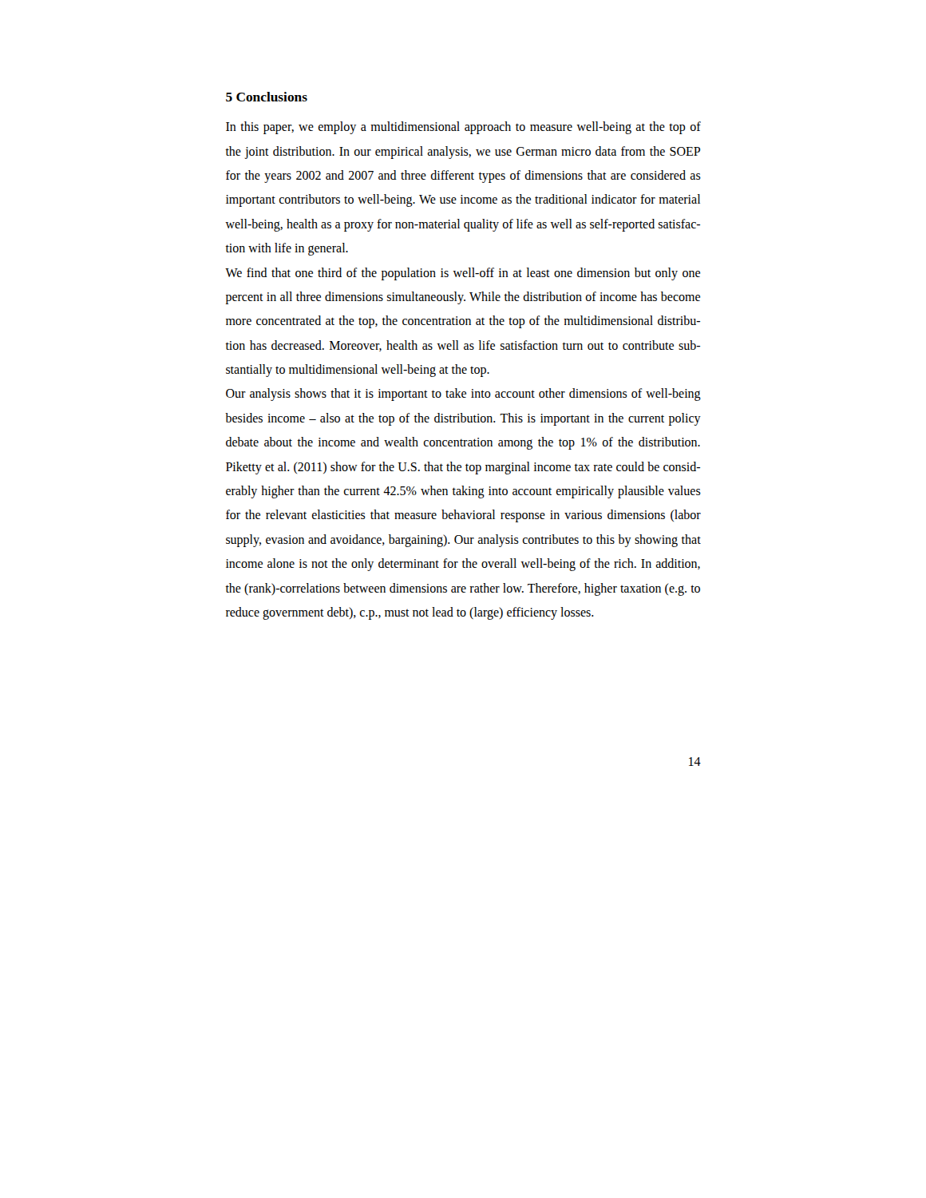5 Conclusions
In this paper, we employ a multidimensional approach to measure well-being at the top of the joint distribution. In our empirical analysis, we use German micro data from the SOEP for the years 2002 and 2007 and three different types of dimensions that are considered as important contributors to well-being. We use income as the traditional indicator for material well-being, health as a proxy for non-material quality of life as well as self-reported satisfaction with life in general.
We find that one third of the population is well-off in at least one dimension but only one percent in all three dimensions simultaneously. While the distribution of income has become more concentrated at the top, the concentration at the top of the multidimensional distribution has decreased. Moreover, health as well as life satisfaction turn out to contribute substantially to multidimensional well-being at the top.
Our analysis shows that it is important to take into account other dimensions of well-being besides income – also at the top of the distribution. This is important in the current policy debate about the income and wealth concentration among the top 1% of the distribution. Piketty et al. (2011) show for the U.S. that the top marginal income tax rate could be considerably higher than the current 42.5% when taking into account empirically plausible values for the relevant elasticities that measure behavioral response in various dimensions (labor supply, evasion and avoidance, bargaining). Our analysis contributes to this by showing that income alone is not the only determinant for the overall well-being of the rich. In addition, the (rank)-correlations between dimensions are rather low. Therefore, higher taxation (e.g. to reduce government debt), c.p., must not lead to (large) efficiency losses.
14